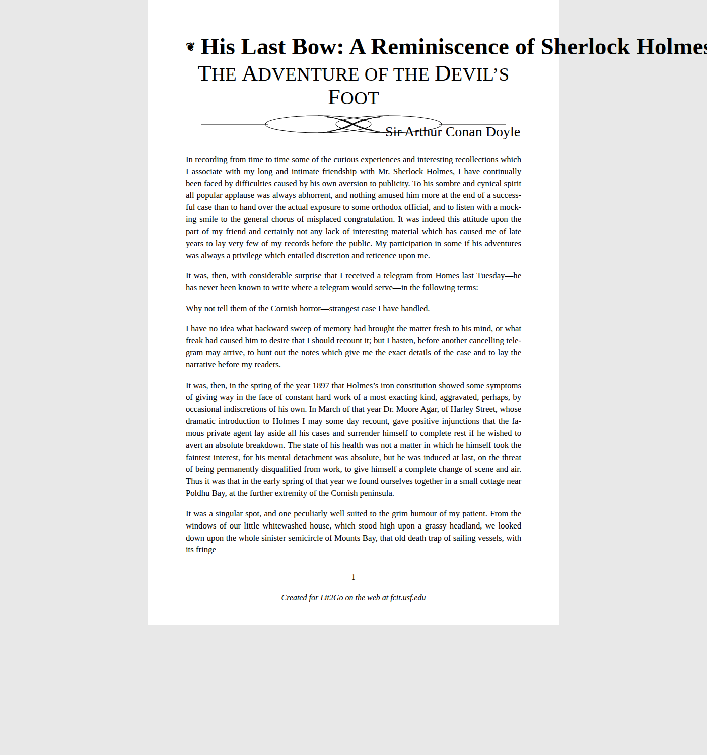His Last Bow: A Reminiscence of Sherlock Holmes
The Adventure of the Devil’s Foot
Sir Arthur Conan Doyle
In recording from time to time some of the curious experiences and interesting recollections which I associate with my long and intimate friendship with Mr. Sherlock Holmes, I have continually been faced by difficulties caused by his own aversion to publicity. To his sombre and cynical spirit all popular applause was always abhorrent, and nothing amused him more at the end of a successful case than to hand over the actual exposure to some orthodox official, and to listen with a mocking smile to the general chorus of misplaced congratulation. It was indeed this attitude upon the part of my friend and certainly not any lack of interesting material which has caused me of late years to lay very few of my records before the public. My participation in some if his adventures was always a privilege which entailed discretion and reticence upon me.
It was, then, with considerable surprise that I received a telegram from Homes last Tuesday—he has never been known to write where a telegram would serve—in the following terms:
Why not tell them of the Cornish horror—strangest case I have handled.
I have no idea what backward sweep of memory had brought the matter fresh to his mind, or what freak had caused him to desire that I should recount it; but I hasten, before another cancelling telegram may arrive, to hunt out the notes which give me the exact details of the case and to lay the narrative before my readers.
It was, then, in the spring of the year 1897 that Holmes’s iron constitution showed some symptoms of giving way in the face of constant hard work of a most exacting kind, aggravated, perhaps, by occasional indiscretions of his own. In March of that year Dr. Moore Agar, of Harley Street, whose dramatic introduction to Holmes I may some day recount, gave positive injunctions that the famous private agent lay aside all his cases and surrender himself to complete rest if he wished to avert an absolute breakdown. The state of his health was not a matter in which he himself took the faintest interest, for his mental detachment was absolute, but he was induced at last, on the threat of being permanently disqualified from work, to give himself a complete change of scene and air. Thus it was that in the early spring of that year we found ourselves together in a small cottage near Poldhu Bay, at the further extremity of the Cornish peninsula.
It was a singular spot, and one peculiarly well suited to the grim humour of my patient. From the windows of our little whitewashed house, which stood high upon a grassy headland, we looked down upon the whole sinister semicircle of Mounts Bay, that old death trap of sailing vessels, with its fringe
— 1 —
Created for Lit2Go on the web at fcit.usf.edu